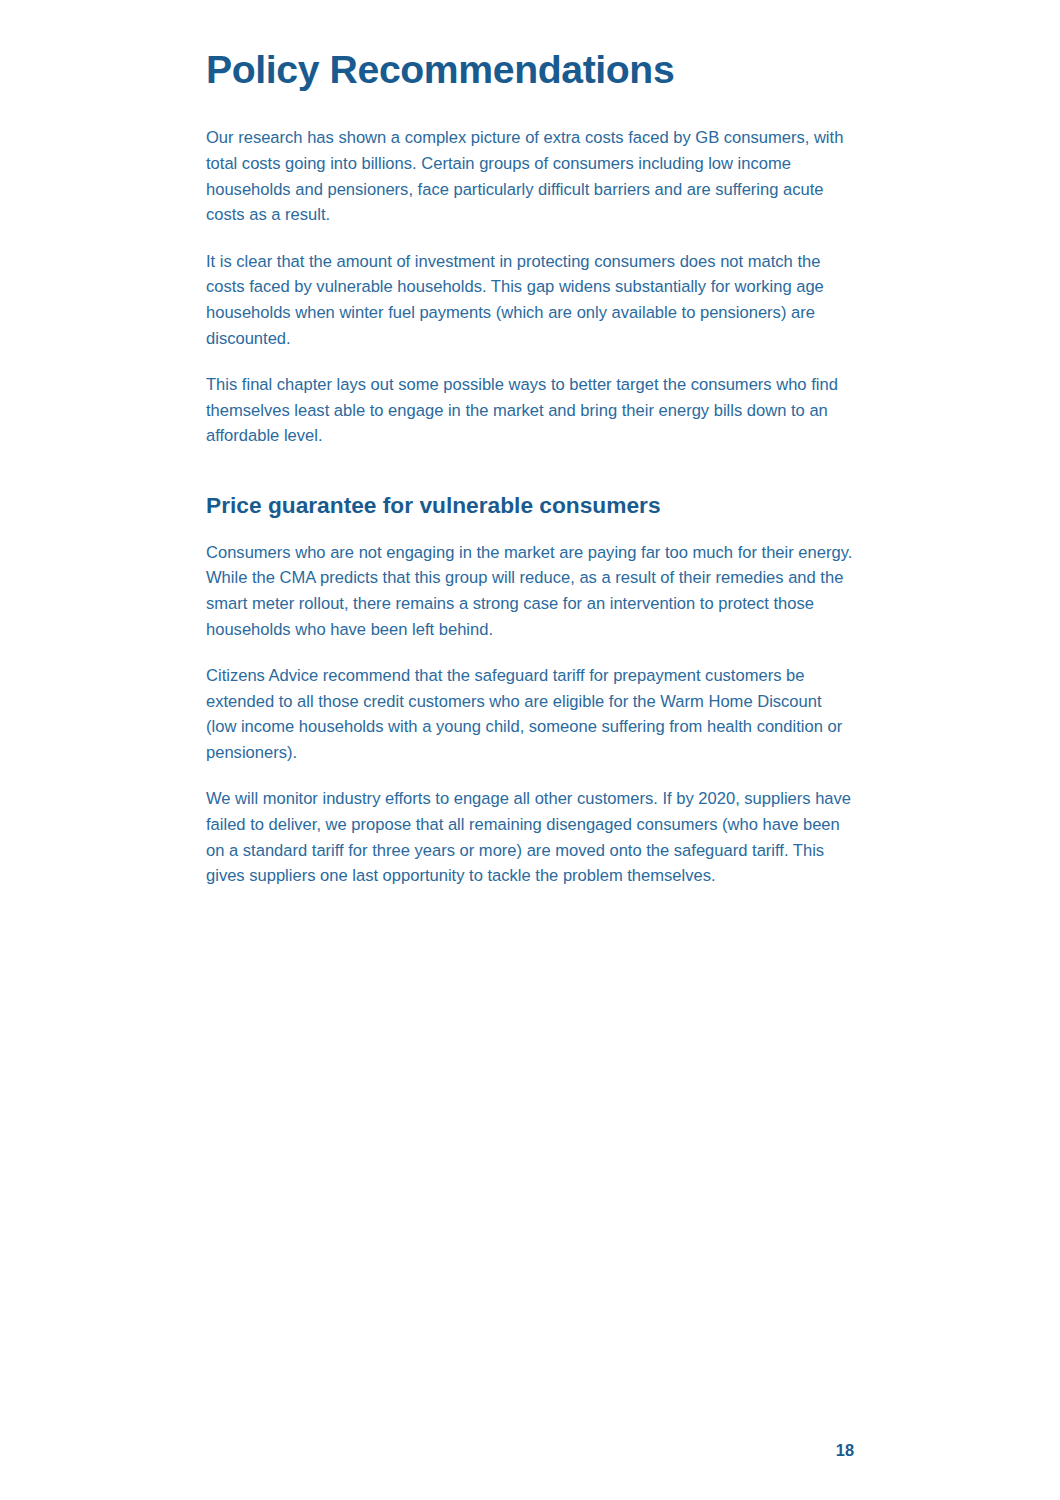Policy Recommendations
Our research has shown a complex picture of extra costs faced by GB consumers, with total costs going into billions. Certain groups of consumers including low income households and pensioners, face particularly difficult barriers and are suffering acute costs as a result.
It is clear that the amount of investment in protecting consumers does not match the costs faced by vulnerable households. This gap widens substantially for working age households when winter fuel payments (which are only available to pensioners) are discounted.
This final chapter lays out some possible ways to better target the consumers who find themselves least able to engage in the market and bring their energy bills down to an affordable level.
Price guarantee for vulnerable consumers
Consumers who are not engaging in the market are paying far too much for their energy. While the CMA predicts that this group will reduce, as a result of their remedies and the smart meter rollout, there remains a strong case for an intervention to protect those households who have been left behind.
Citizens Advice recommend that the safeguard tariff for prepayment customers be extended to all those credit customers who are eligible for the Warm Home Discount (low income households with a young child, someone suffering from health condition or pensioners).
We will monitor industry efforts to engage all other customers. If by 2020, suppliers have failed to deliver, we propose that all remaining disengaged consumers (who have been on a standard tariff for three years or more) are moved onto the safeguard tariff. This gives suppliers one last opportunity to tackle the problem themselves.
18